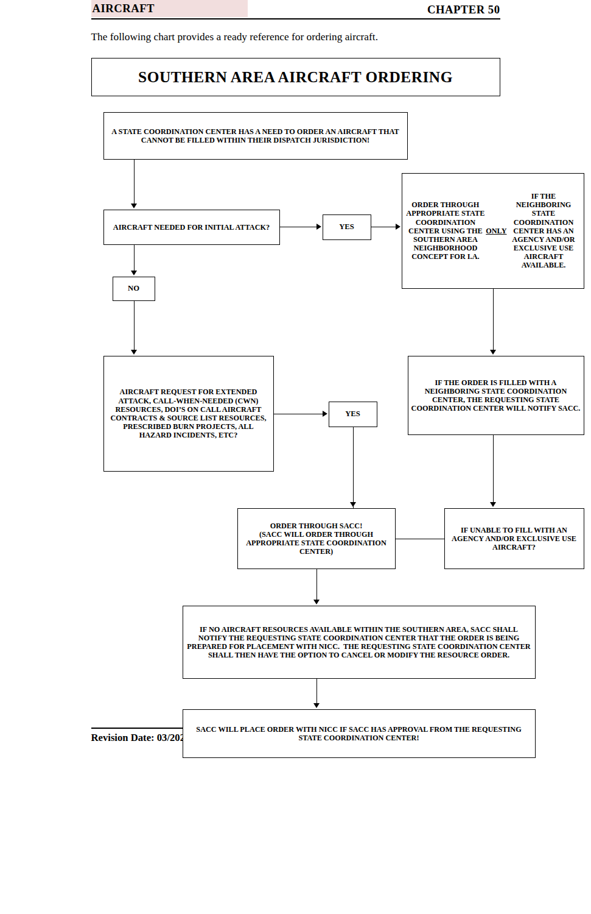AIRCRAFT
CHAPTER 50
The following chart provides a ready reference for ordering aircraft.
SOUTHERN AREA AIRCRAFT ORDERING
A STATE COORDINATION CENTER HAS A NEED TO ORDER AN AIRCRAFT THAT CANNOT BE FILLED WITHIN THEIR DISPATCH JURISDICTION!
AIRCRAFT NEEDED FOR INITIAL ATTACK?
YES
ORDER THROUGH APPROPRIATE STATE COORDINATION CENTER USING THE SOUTHERN AREA NEIGHBORHOOD CONCEPT FOR I.A. ONLY IF THE NEIGHBORING STATE COORDINATION CENTER HAS AN AGENCY AND/OR EXCLUSIVE USE AIRCRAFT AVAILABLE.
NO
AIRCRAFT REQUEST FOR EXTENDED ATTACK, CALL-WHEN-NEEDED (CWN) RESOURCES, DOI’S ON CALL AIRCRAFT CONTRACTS & SOURCE LIST RESOURCES, PRESCRIBED BURN PROJECTS, ALL HAZARD INCIDENTS, ETC?
YES
IF THE ORDER IS FILLED WITH A NEIGHBORING STATE COORDINATION CENTER, THE REQUESTING STATE COORDINATION CENTER WILL NOTIFY SACC.
IF UNABLE TO FILL WITH AN AGENCY AND/OR EXCLUSIVE USE AIRCRAFT?
ORDER THROUGH SACC!
(SACC WILL ORDER THROUGH APPROPRIATE STATE COORDINATION CENTER)
IF NO AIRCRAFT RESOURCES AVAILABLE WITHIN THE SOUTHERN AREA, SACC SHALL NOTIFY THE REQUESTING STATE COORDINATION CENTER THAT THE ORDER IS BEING PREPARED FOR PLACEMENT WITH NICC. THE REQUESTING STATE COORDINATION CENTER SHALL THEN HAVE THE OPTION TO CANCEL OR MODIFY THE RESOURCE ORDER.
SACC WILL PLACE ORDER WITH NICC IF SACC HAS APPROVAL FROM THE REQUESTING STATE COORDINATION CENTER!
Revision Date: 03/2022
Chapter 50-73